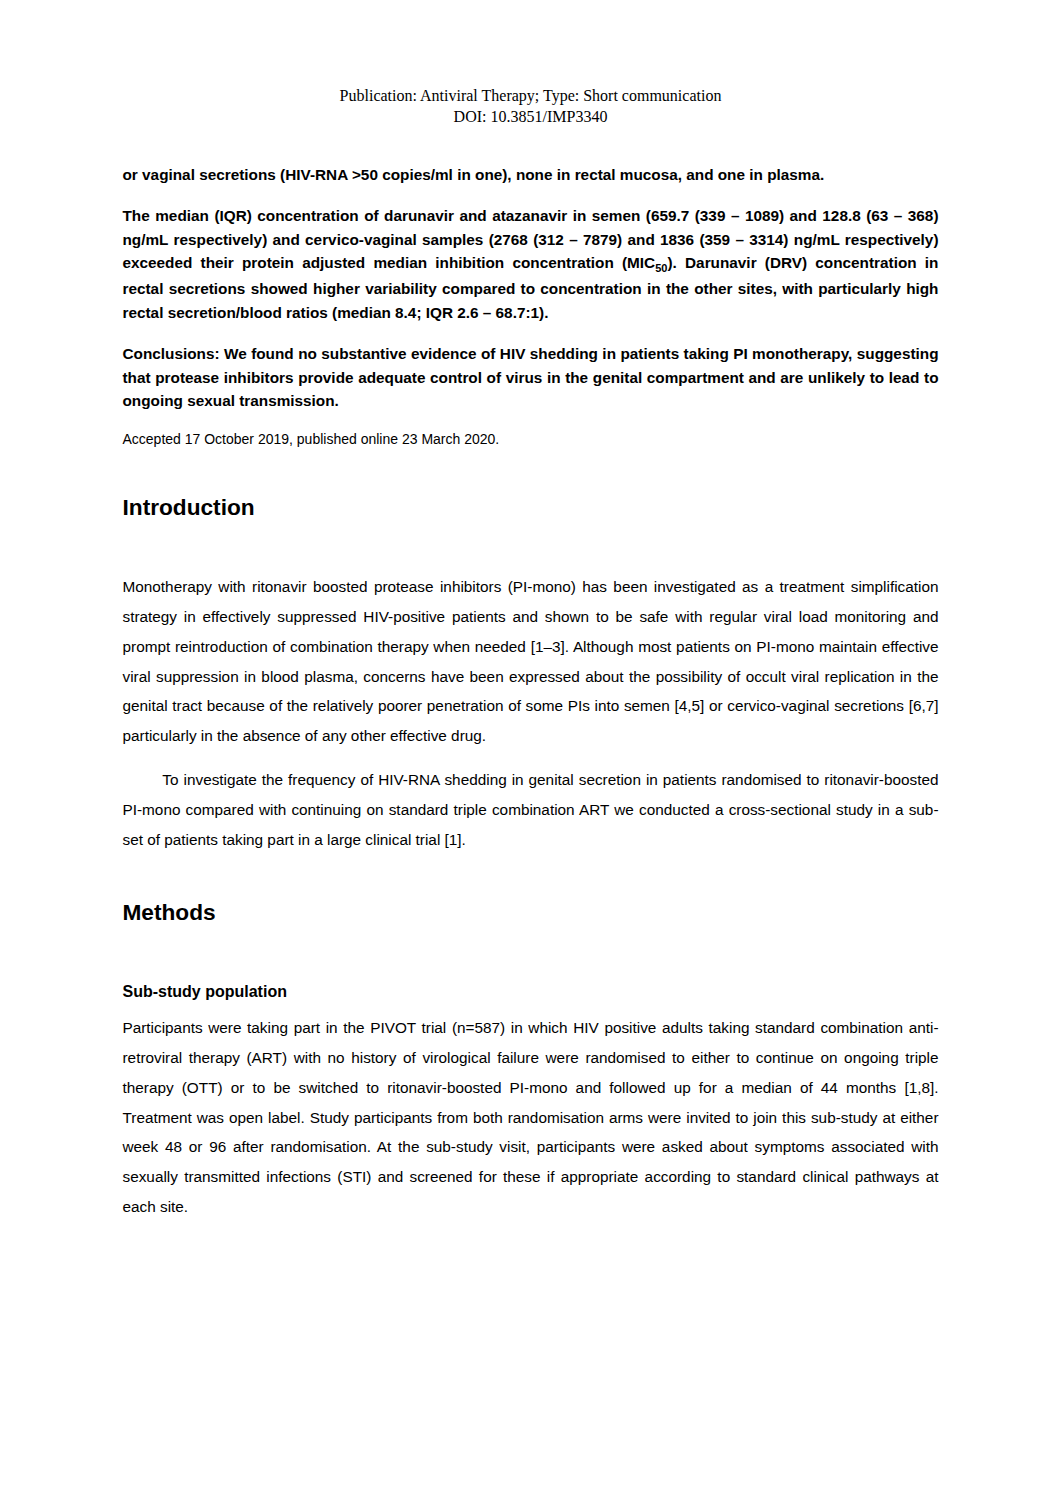Publication: Antiviral Therapy; Type: Short communication
DOI: 10.3851/IMP3340
or vaginal secretions (HIV-RNA >50 copies/ml in one), none in rectal mucosa, and one in plasma.
The median (IQR) concentration of darunavir and atazanavir in semen (659.7 (339 – 1089) and 128.8 (63 – 368) ng/mL respectively) and cervico-vaginal samples (2768 (312 – 7879) and 1836 (359 – 3314) ng/mL respectively) exceeded their protein adjusted median inhibition concentration (MIC50). Darunavir (DRV) concentration in rectal secretions showed higher variability compared to concentration in the other sites, with particularly high rectal secretion/blood ratios (median 8.4; IQR 2.6 – 68.7:1).
Conclusions: We found no substantive evidence of HIV shedding in patients taking PI monotherapy, suggesting that protease inhibitors provide adequate control of virus in the genital compartment and are unlikely to lead to ongoing sexual transmission.
Accepted 17 October 2019, published online 23 March 2020.
Introduction
Monotherapy with ritonavir boosted protease inhibitors (PI-mono) has been investigated as a treatment simplification strategy in effectively suppressed HIV-positive patients and shown to be safe with regular viral load monitoring and prompt reintroduction of combination therapy when needed [1–3]. Although most patients on PI-mono maintain effective viral suppression in blood plasma, concerns have been expressed about the possibility of occult viral replication in the genital tract because of the relatively poorer penetration of some PIs into semen [4,5] or cervico-vaginal secretions [6,7] particularly in the absence of any other effective drug.
To investigate the frequency of HIV-RNA shedding in genital secretion in patients randomised to ritonavir-boosted PI-mono compared with continuing on standard triple combination ART we conducted a cross-sectional study in a sub-set of patients taking part in a large clinical trial [1].
Methods
Sub-study population
Participants were taking part in the PIVOT trial (n=587) in which HIV positive adults taking standard combination anti-retroviral therapy (ART) with no history of virological failure were randomised to either to continue on ongoing triple therapy (OTT) or to be switched to ritonavir-boosted PI-mono and followed up for a median of 44 months [1,8]. Treatment was open label. Study participants from both randomisation arms were invited to join this sub-study at either week 48 or 96 after randomisation. At the sub-study visit, participants were asked about symptoms associated with sexually transmitted infections (STI) and screened for these if appropriate according to standard clinical pathways at each site.